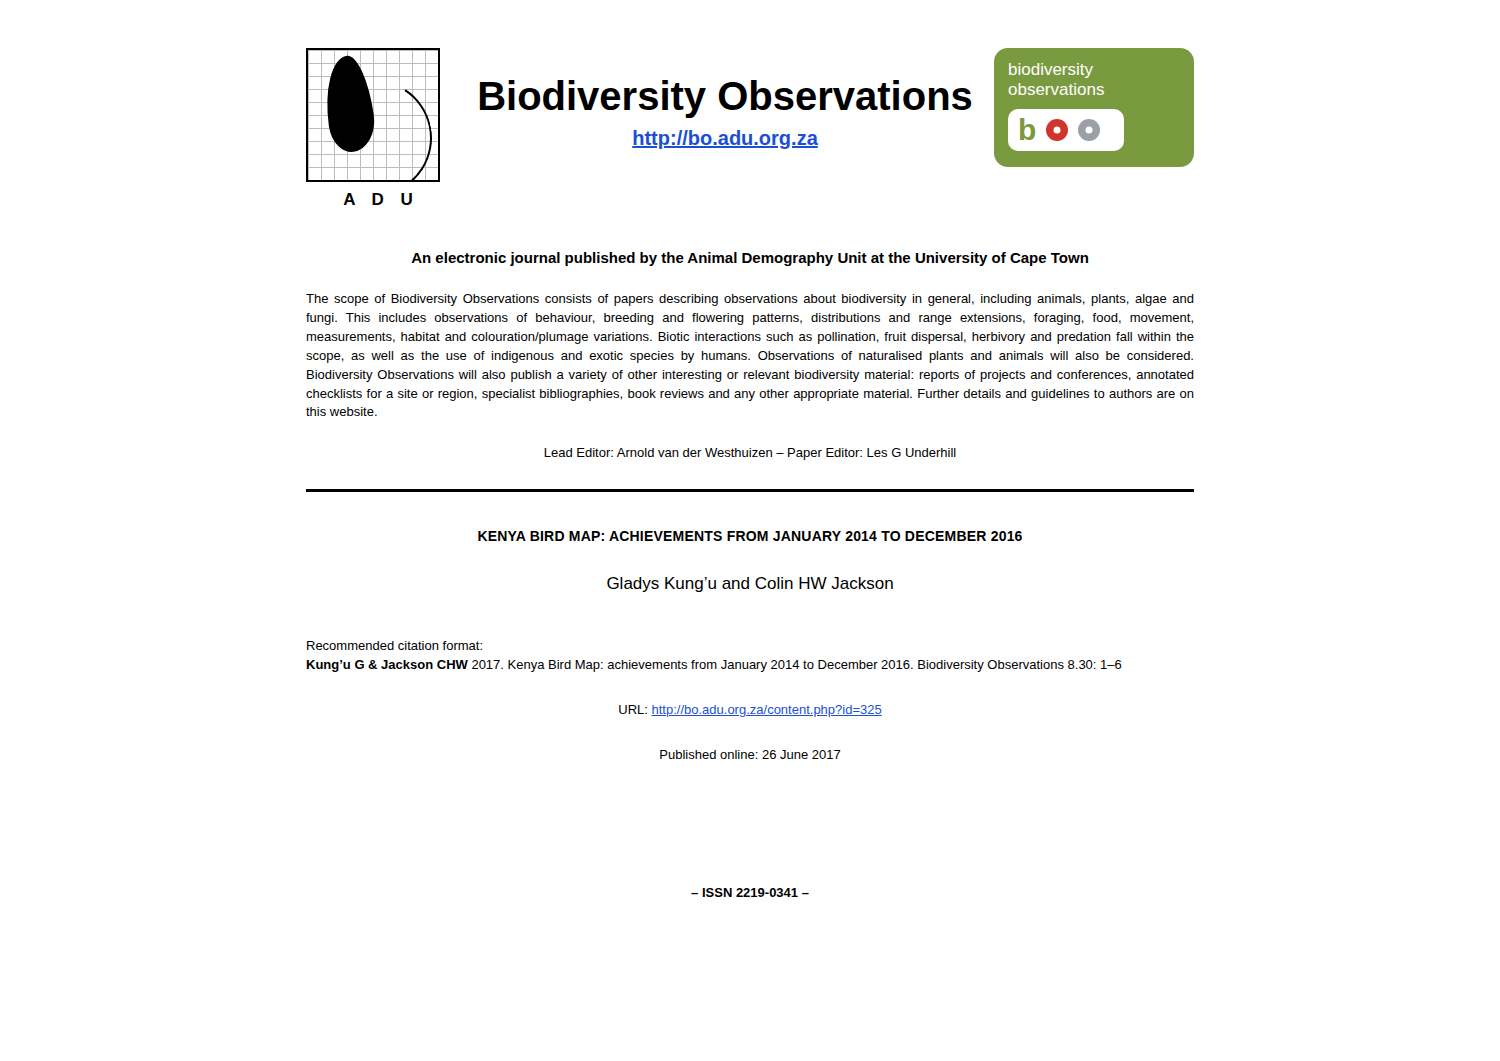A D U
Biodiversity Observations
http://bo.adu.org.za
biodiversity
observations
b
An electronic journal published by the Animal Demography Unit at the University of Cape Town
The scope of Biodiversity Observations consists of papers describing observations about biodiversity in general, including animals, plants, algae and fungi. This includes observations of behaviour, breeding and flowering patterns, distributions and range extensions, foraging, food, movement, measurements, habitat and colouration/plumage variations. Biotic interactions such as pollination, fruit dispersal, herbivory and predation fall within the scope, as well as the use of indigenous and exotic species by humans. Observations of naturalised plants and animals will also be considered. Biodiversity Observations will also publish a variety of other interesting or relevant biodiversity material: reports of projects and conferences, annotated checklists for a site or region, specialist bibliographies, book reviews and any other appropriate material. Further details and guidelines to authors are on this website.
Lead Editor: Arnold van der Westhuizen – Paper Editor: Les G Underhill
KENYA BIRD MAP: ACHIEVEMENTS FROM JANUARY 2014 TO DECEMBER 2016
Gladys Kung’u and Colin HW Jackson
Recommended citation format: Kung’u G & Jackson CHW 2017. Kenya Bird Map: achievements from January 2014 to December 2016. Biodiversity Observations 8.30: 1–6
URL: http://bo.adu.org.za/content.php?id=325
Published online: 26 June 2017
– ISSN 2219-0341 –